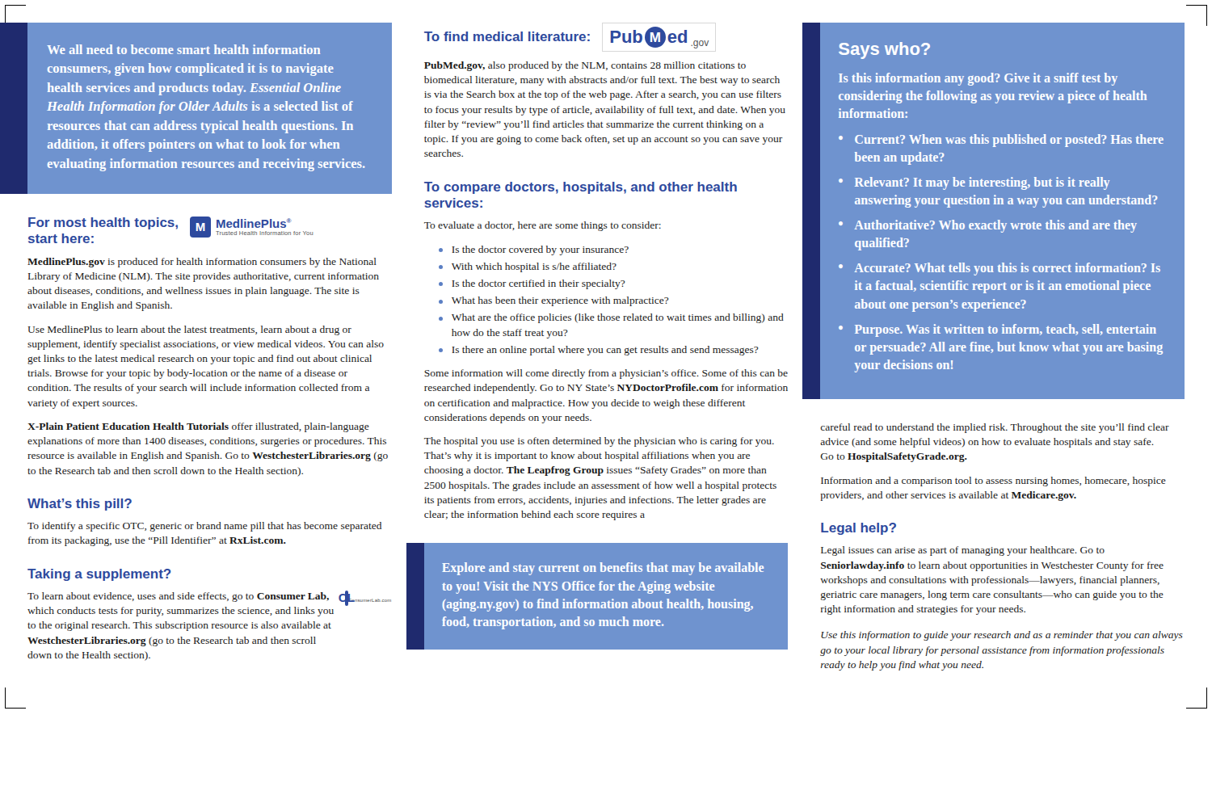We all need to become smart health information consumers, given how complicated it is to navigate health services and products today. Essential Online Health Information for Older Adults is a selected list of resources that can address typical health questions. In addition, it offers pointers on what to look for when evaluating information resources and receiving services.
For most health topics,
start here:
M MedlinePlus® Trusted Health Information for You
MedlinePlus.gov is produced for health information consumers by the National Library of Medicine (NLM). The site provides authoritative, current information about diseases, conditions, and wellness issues in plain language. The site is available in English and Spanish.
Use MedlinePlus to learn about the latest treatments, learn about a drug or supplement, identify specialist associations, or view medical videos. You can also get links to the latest medical research on your topic and find out about clinical trials. Browse for your topic by body-location or the name of a disease or condition. The results of your search will include information collected from a variety of expert sources.
X-Plain Patient Education Health Tutorials offer illustrated, plain-language explanations of more than 1400 diseases, conditions, surgeries or procedures. This resource is available in English and Spanish. Go to WestchesterLibraries.org (go to the Research tab and then scroll down to the Health section).
What’s this pill?
To identify a specific OTC, generic or brand name pill that has become separated from its packaging, use the “Pill Identifier” at RxList.com.
Taking a supplement?
To learn about evidence, uses and side effects, go to Consumer Lab, which conducts tests for purity, summarizes the science, and links you to the original research. This subscription resource is also available at WestchesterLibraries.org (go to the Research tab and then scroll down to the Health section).
ConsumerLab.com
To find medical literature:
PubMed.gov
PubMed.gov, also produced by the NLM, contains 28 million citations to biomedical literature, many with abstracts and/or full text. The best way to search is via the Search box at the top of the web page. After a search, you can use filters to focus your results by type of article, availability of full text, and date. When you filter by “review” you’ll find articles that summarize the current thinking on a topic. If you are going to come back often, set up an account so you can save your searches.
To compare doctors, hospitals, and other health services:
To evaluate a doctor, here are some things to consider:
Is the doctor covered by your insurance?
With which hospital is s/he affiliated?
Is the doctor certified in their specialty?
What has been their experience with malpractice?
What are the office policies (like those related to wait times and billing) and how do the staff treat you?
Is there an online portal where you can get results and send messages?
Some information will come directly from a physician’s office. Some of this can be researched independently. Go to NY State’s NYDoctorProfile.com for information on certification and malpractice. How you decide to weigh these different considerations depends on your needs.
The hospital you use is often determined by the physician who is caring for you. That’s why it is important to know about hospital affiliations when you are choosing a doctor. The Leapfrog Group issues “Safety Grades” on more than 2500 hospitals. The grades include an assessment of how well a hospital protects its patients from errors, accidents, injuries and infections. The letter grades are clear; the information behind each score requires a
Explore and stay current on benefits that may be available to you! Visit the NYS Office for the Aging website (aging.ny.gov) to find information about health, housing, food, transportation, and so much more.
Says who?
Is this information any good? Give it a sniff test by considering the following as you review a piece of health information:
Current? When was this published or posted? Has there been an update?
Relevant? It may be interesting, but is it really answering your question in a way you can understand?
Authoritative? Who exactly wrote this and are they qualified?
Accurate? What tells you this is correct information? Is it a factual, scientific report or is it an emotional piece about one person’s experience?
Purpose. Was it written to inform, teach, sell, entertain or persuade? All are fine, but know what you are basing your decisions on!
careful read to understand the implied risk. Throughout the site you’ll find clear advice (and some helpful videos) on how to evaluate hospitals and stay safe.
Go to HospitalSafetyGrade.org.
Information and a comparison tool to assess nursing homes, homecare, hospice providers, and other services is available at Medicare.gov.
Legal help?
Legal issues can arise as part of managing your healthcare. Go to Seniorlawday.info to learn about opportunities in Westchester County for free workshops and consultations with professionals—lawyers, financial planners, geriatric care managers, long term care consultants—who can guide you to the right information and strategies for your needs.
Use this information to guide your research and as a reminder that you can always go to your local library for personal assistance from information professionals ready to help you find what you need.